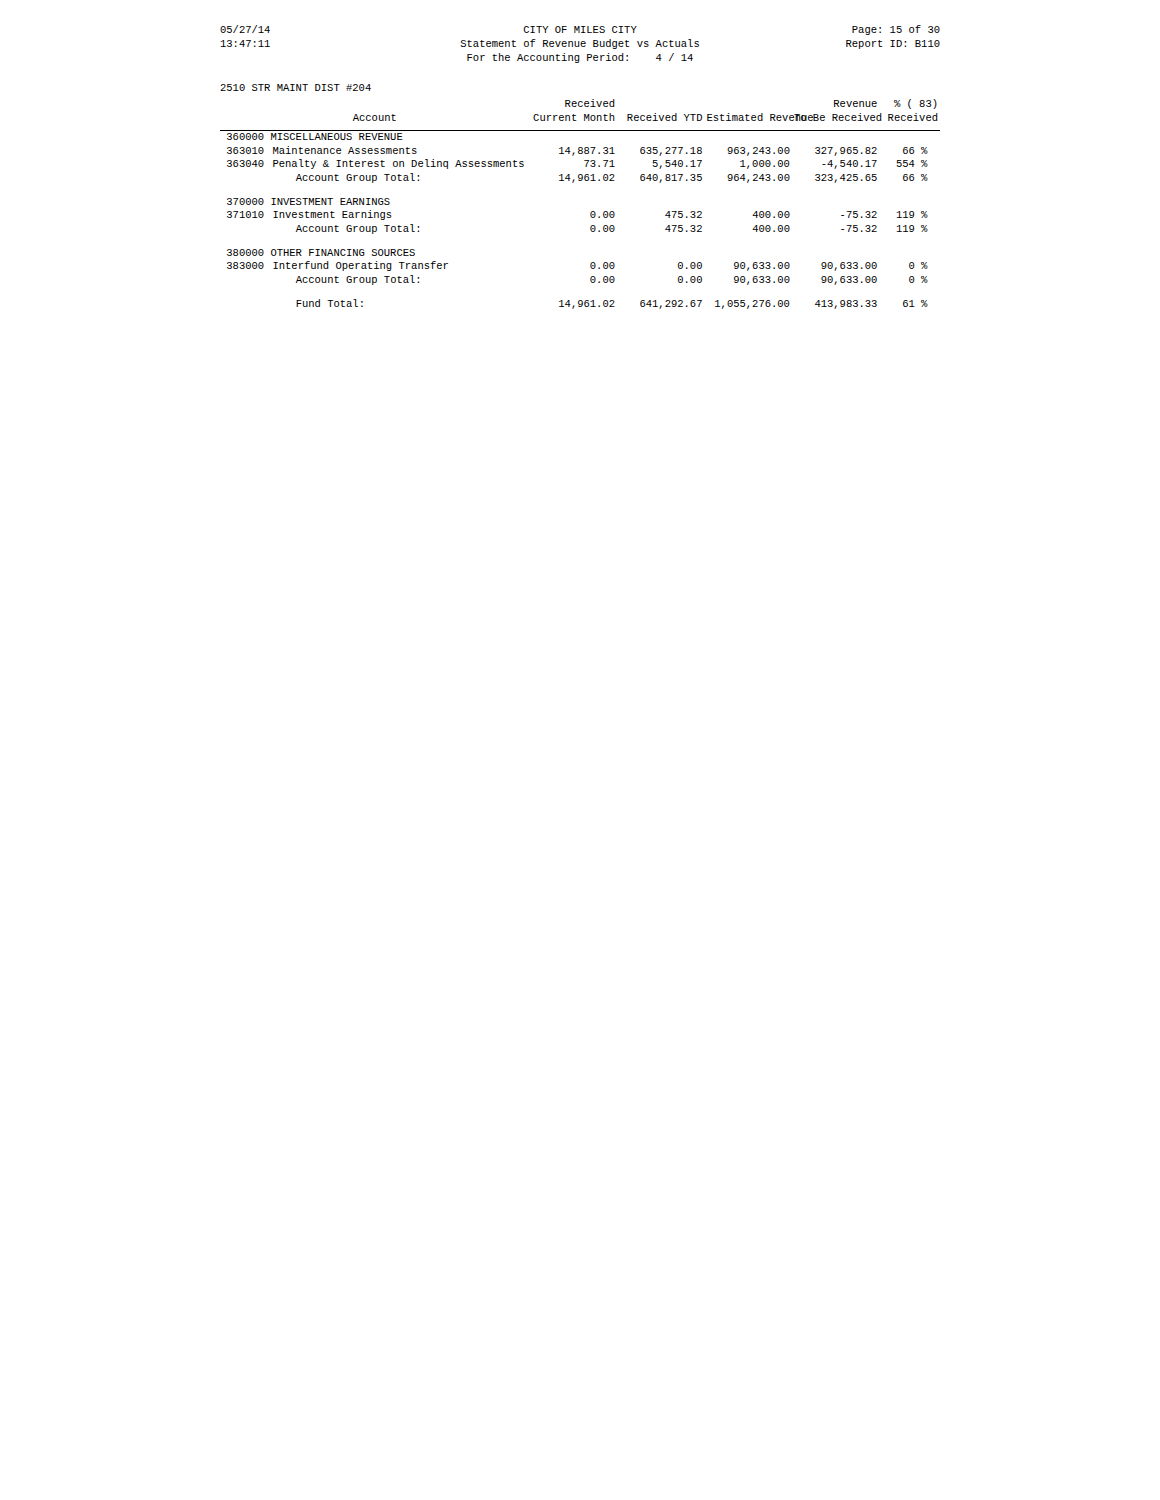05/27/14 13:47:11
CITY OF MILES CITY Statement of Revenue Budget vs Actuals For the Accounting Period: 4 / 14
Page: 15 of 30 Report ID: B110
2510 STR MAINT DIST #204
| | | Received | | | Revenue | % ( 83) |
| --- | --- | --- | --- | --- | --- | --- |
| Account | Current Month | Received YTD | Estimated Revenue | To Be Received | Received |
| 360000 MISCELLANEOUS REVENUE | | | | | |
| 363010 | Maintenance Assessments | 14,887.31 | 635,277.18 | 963,243.00 | 327,965.82 | 66 % |
| 363040 | Penalty & Interest on Delinq Assessments | 73.71 | 5,540.17 | 1,000.00 | -4,540.17 | 554 % |
| | Account Group Total: | 14,961.02 | 640,817.35 | 964,243.00 | 323,425.65 | 66 % |
| 370000 INVESTMENT EARNINGS | | | | | |
| 371010 | Investment Earnings | 0.00 | 475.32 | 400.00 | -75.32 | 119 % |
| | Account Group Total: | 0.00 | 475.32 | 400.00 | -75.32 | 119 % |
| 380000 OTHER FINANCING SOURCES | | | | | |
| 383000 | Interfund Operating Transfer | 0.00 | 0.00 | 90,633.00 | 90,633.00 | 0 % |
| | Account Group Total: | 0.00 | 0.00 | 90,633.00 | 90,633.00 | 0 % |
| | Fund Total: | 14,961.02 | 641,292.67 | 1,055,276.00 | 413,983.33 | 61 % |